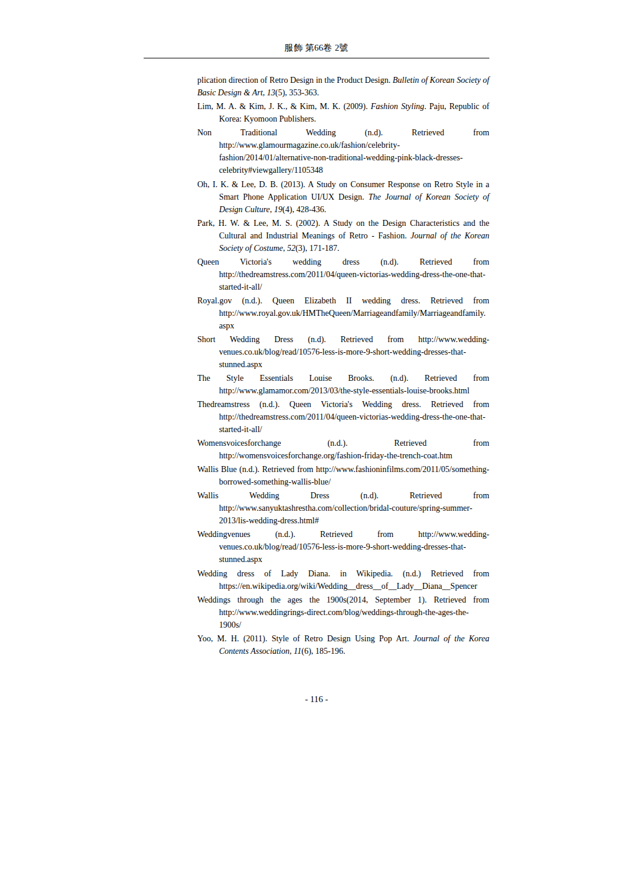服飾 第66卷 2號
plication direction of Retro Design in the Product Design. Bulletin of Korean Society of Basic Design & Art, 13(5), 353-363.
Lim, M. A. & Kim, J. K., & Kim, M. K. (2009). Fashion Styling. Paju, Republic of Korea: Kyomoon Publishers.
Non Traditional Wedding (n.d). Retrieved from http://www.glamourmagazine.co.uk/fashion/celebrity-fashion/2014/01/alternative-non-traditional-wedding-pink-black-dresses-celebrity#viewgallery/1105348
Oh, I. K. & Lee, D. B. (2013). A Study on Consumer Response on Retro Style in a Smart Phone Application UI/UX Design. The Journal of Korean Society of Design Culture, 19(4), 428-436.
Park, H. W. & Lee, M. S. (2002). A Study on the Design Characteristics and the Cultural and Industrial Meanings of Retro - Fashion. Journal of the Korean Society of Costume, 52(3), 171-187.
Queen Victoria's wedding dress (n.d). Retrieved from http://thedreamstress.com/2011/04/queen-victorias-wedding-dress-the-one-that-started-it-all/
Royal.gov (n.d.). Queen Elizabeth II wedding dress. Retrieved from http://www.royal.gov.uk/HMTheQueen/Marriageandfamily/Marriageandfamily.aspx
Short Wedding Dress (n.d). Retrieved from http://www.wedding-venues.co.uk/blog/read/10576-less-is-more-9-short-wedding-dresses-that-stunned.aspx
The Style Essentials Louise Brooks. (n.d). Retrieved from http://www.glamamor.com/2013/03/the-style-essentials-louise-brooks.html
Thedreamstress (n.d.). Queen Victoria's Wedding dress. Retrieved from http://thedreamstress.com/2011/04/queen-victorias-wedding-dress-the-one-that-started-it-all/
Womensvoicesforchange (n.d.). Retrieved from http://womensvoicesforchange.org/fashion-friday-the-trench-coat.htm
Wallis Blue (n.d.). Retrieved from http://www.fashioninfilms.com/2011/05/something-borrowed-something-wallis-blue/
Wallis Wedding Dress (n.d). Retrieved from http://www.sanyuktashrestha.com/collection/bridal-couture/spring-summer-2013/lis-wedding-dress.html#
Weddingvenues (n.d.). Retrieved from http://www.wedding-venues.co.uk/blog/read/10576-less-is-more-9-short-wedding-dresses-that-stunned.aspx
Wedding dress of Lady Diana. in Wikipedia. (n.d.) Retrieved from https://en.wikipedia.org/wiki/Wedding__dress__of__Lady__Diana__Spencer
Weddings through the ages the 1900s(2014, September 1). Retrieved from http://www.weddingrings-direct.com/blog/weddings-through-the-ages-the-1900s/
Yoo, M. H. (2011). Style of Retro Design Using Pop Art. Journal of the Korea Contents Association, 11(6), 185-196.
- 116 -